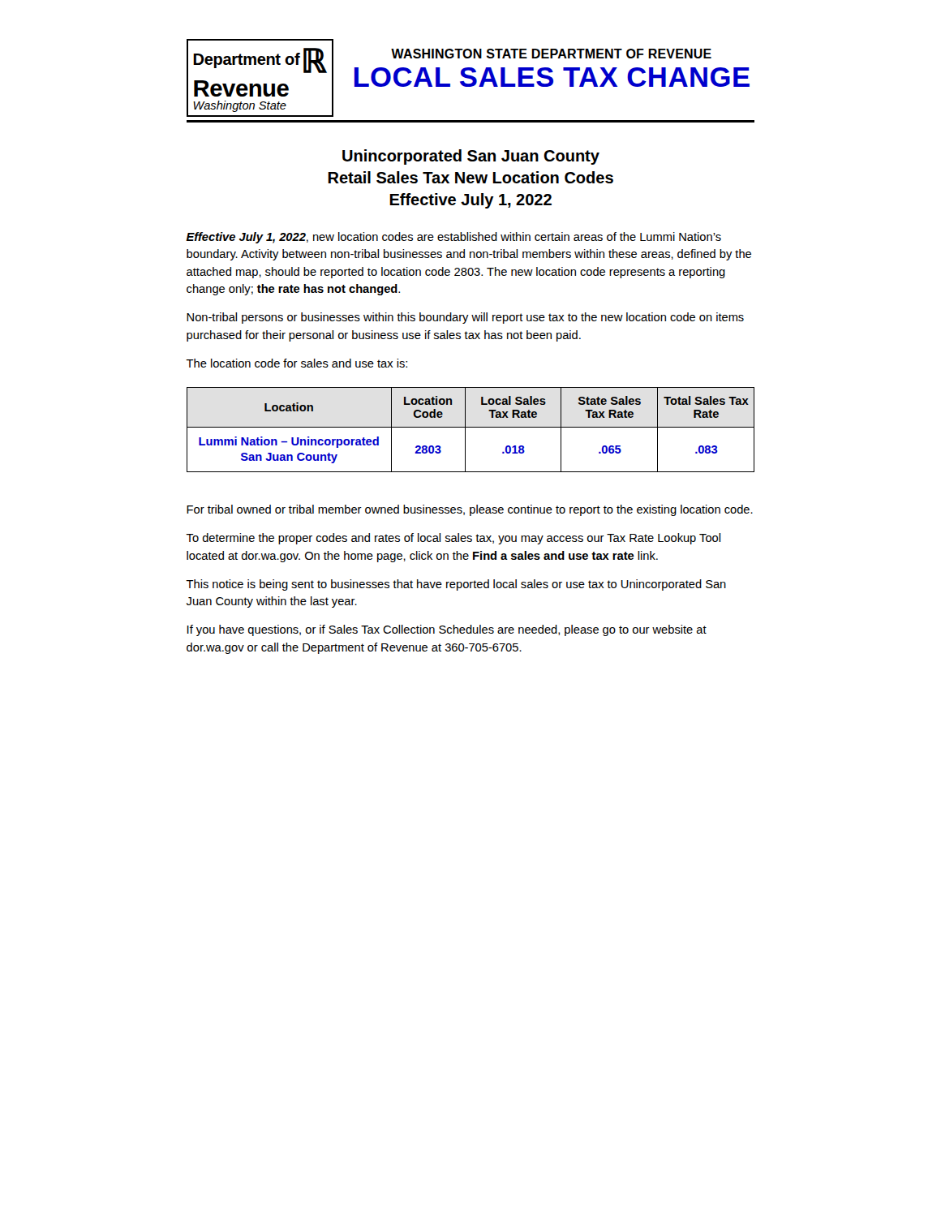Department ofℝ
Revenue
Washington State
WASHINGTON STATE DEPARTMENT OF REVENUE
LOCAL SALES TAX CHANGE
Unincorporated San Juan County
Retail Sales Tax New Location Codes
Effective July 1, 2022
Effective July 1, 2022, new location codes are established within certain areas of the Lummi Nation’s boundary. Activity between non-tribal businesses and non-tribal members within these areas, defined by the attached map, should be reported to location code 2803. The new location code represents a reporting change only; the rate has not changed.
Non-tribal persons or businesses within this boundary will report use tax to the new location code on items purchased for their personal or business use if sales tax has not been paid.
The location code for sales and use tax is:
| Location | Location Code | Local Sales Tax Rate | State Sales Tax Rate | Total Sales Tax Rate |
| --- | --- | --- | --- | --- |
| Lummi Nation – Unincorporated San Juan County | 2803 | .018 | .065 | .083 |
For tribal owned or tribal member owned businesses, please continue to report to the existing location code.
To determine the proper codes and rates of local sales tax, you may access our Tax Rate Lookup Tool located at dor.wa.gov. On the home page, click on the Find a sales and use tax rate link.
This notice is being sent to businesses that have reported local sales or use tax to Unincorporated San Juan County within the last year.
If you have questions, or if Sales Tax Collection Schedules are needed, please go to our website at dor.wa.gov or call the Department of Revenue at 360-705-6705.